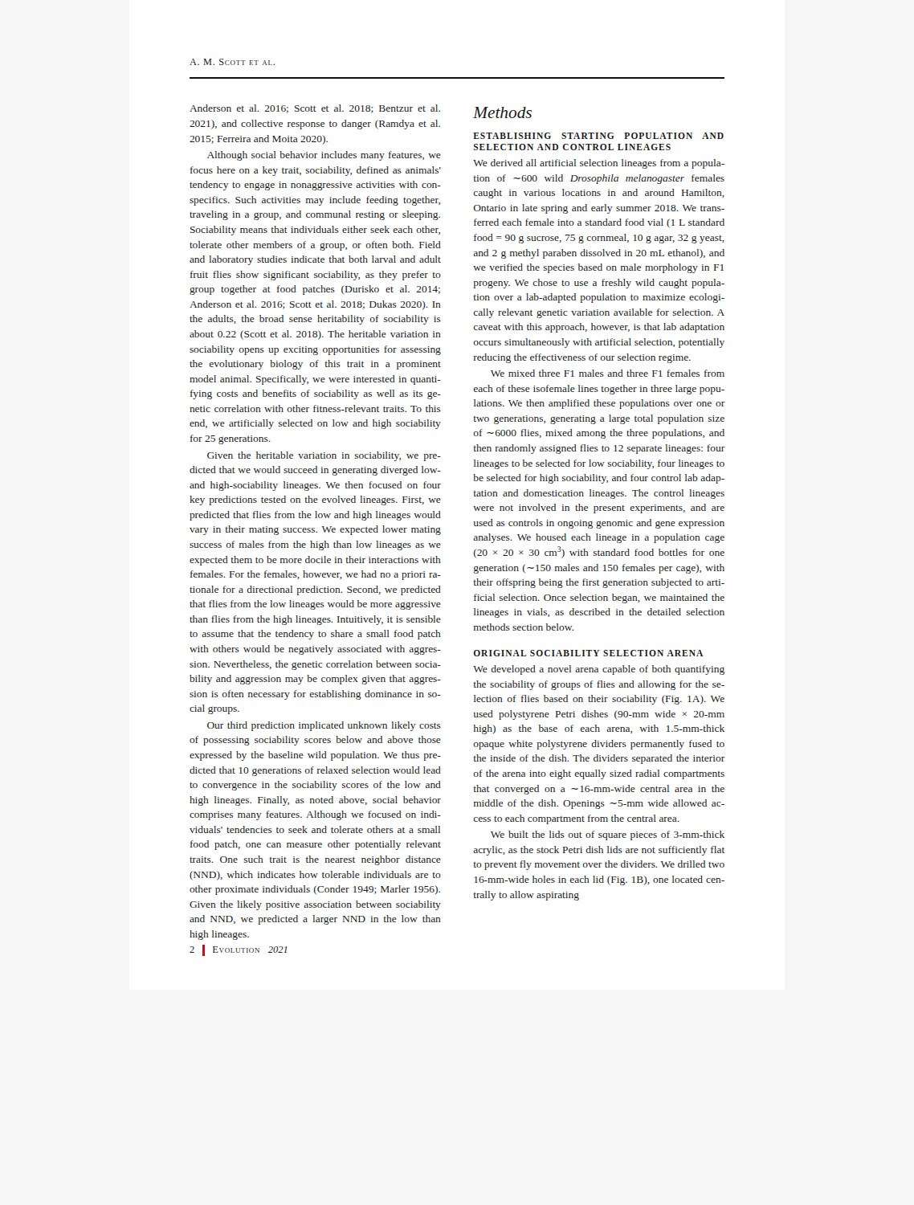A. M. Scott et al.
Anderson et al. 2016; Scott et al. 2018; Bentzur et al. 2021), and collective response to danger (Ramdya et al. 2015; Ferreira and Moita 2020).
Although social behavior includes many features, we focus here on a key trait, sociability, defined as animals' tendency to engage in nonaggressive activities with conspecifics. Such activities may include feeding together, traveling in a group, and communal resting or sleeping. Sociability means that individuals either seek each other, tolerate other members of a group, or often both. Field and laboratory studies indicate that both larval and adult fruit flies show significant sociability, as they prefer to group together at food patches (Durisko et al. 2014; Anderson et al. 2016; Scott et al. 2018; Dukas 2020). In the adults, the broad sense heritability of sociability is about 0.22 (Scott et al. 2018). The heritable variation in sociability opens up exciting opportunities for assessing the evolutionary biology of this trait in a prominent model animal. Specifically, we were interested in quantifying costs and benefits of sociability as well as its genetic correlation with other fitness-relevant traits. To this end, we artificially selected on low and high sociability for 25 generations.
Given the heritable variation in sociability, we predicted that we would succeed in generating diverged low- and high-sociability lineages. We then focused on four key predictions tested on the evolved lineages. First, we predicted that flies from the low and high lineages would vary in their mating success. We expected lower mating success of males from the high than low lineages as we expected them to be more docile in their interactions with females. For the females, however, we had no a priori rationale for a directional prediction. Second, we predicted that flies from the low lineages would be more aggressive than flies from the high lineages. Intuitively, it is sensible to assume that the tendency to share a small food patch with others would be negatively associated with aggression. Nevertheless, the genetic correlation between sociability and aggression may be complex given that aggression is often necessary for establishing dominance in social groups.
Our third prediction implicated unknown likely costs of possessing sociability scores below and above those expressed by the baseline wild population. We thus predicted that 10 generations of relaxed selection would lead to convergence in the sociability scores of the low and high lineages. Finally, as noted above, social behavior comprises many features. Although we focused on individuals' tendencies to seek and tolerate others at a small food patch, one can measure other potentially relevant traits. One such trait is the nearest neighbor distance (NND), which indicates how tolerable individuals are to other proximate individuals (Conder 1949; Marler 1956). Given the likely positive association between sociability and NND, we predicted a larger NND in the low than high lineages.
Methods
Establishing Starting Population and Selection and Control Lineages
We derived all artificial selection lineages from a population of ∼600 wild Drosophila melanogaster females caught in various locations in and around Hamilton, Ontario in late spring and early summer 2018. We transferred each female into a standard food vial (1 L standard food = 90 g sucrose, 75 g cornmeal, 10 g agar, 32 g yeast, and 2 g methyl paraben dissolved in 20 mL ethanol), and we verified the species based on male morphology in F1 progeny. We chose to use a freshly wild caught population over a lab-adapted population to maximize ecologically relevant genetic variation available for selection. A caveat with this approach, however, is that lab adaptation occurs simultaneously with artificial selection, potentially reducing the effectiveness of our selection regime.
We mixed three F1 males and three F1 females from each of these isofemale lines together in three large populations. We then amplified these populations over one or two generations, generating a large total population size of ∼6000 flies, mixed among the three populations, and then randomly assigned flies to 12 separate lineages: four lineages to be selected for low sociability, four lineages to be selected for high sociability, and four control lab adaptation and domestication lineages. The control lineages were not involved in the present experiments, and are used as controls in ongoing genomic and gene expression analyses. We housed each lineage in a population cage (20 × 20 × 30 cm3) with standard food bottles for one generation (∼150 males and 150 females per cage), with their offspring being the first generation subjected to artificial selection. Once selection began, we maintained the lineages in vials, as described in the detailed selection methods section below.
Original Sociability Selection Arena
We developed a novel arena capable of both quantifying the sociability of groups of flies and allowing for the selection of flies based on their sociability (Fig. 1A). We used polystyrene Petri dishes (90-mm wide × 20-mm high) as the base of each arena, with 1.5-mm-thick opaque white polystyrene dividers permanently fused to the inside of the dish. The dividers separated the interior of the arena into eight equally sized radial compartments that converged on a ∼16-mm-wide central area in the middle of the dish. Openings ∼5-mm wide allowed access to each compartment from the central area.
We built the lids out of square pieces of 3-mm-thick acrylic, as the stock Petri dish lids are not sufficiently flat to prevent fly movement over the dividers. We drilled two 16-mm-wide holes in each lid (Fig. 1B), one located centrally to allow aspirating
2 Evolution 2021